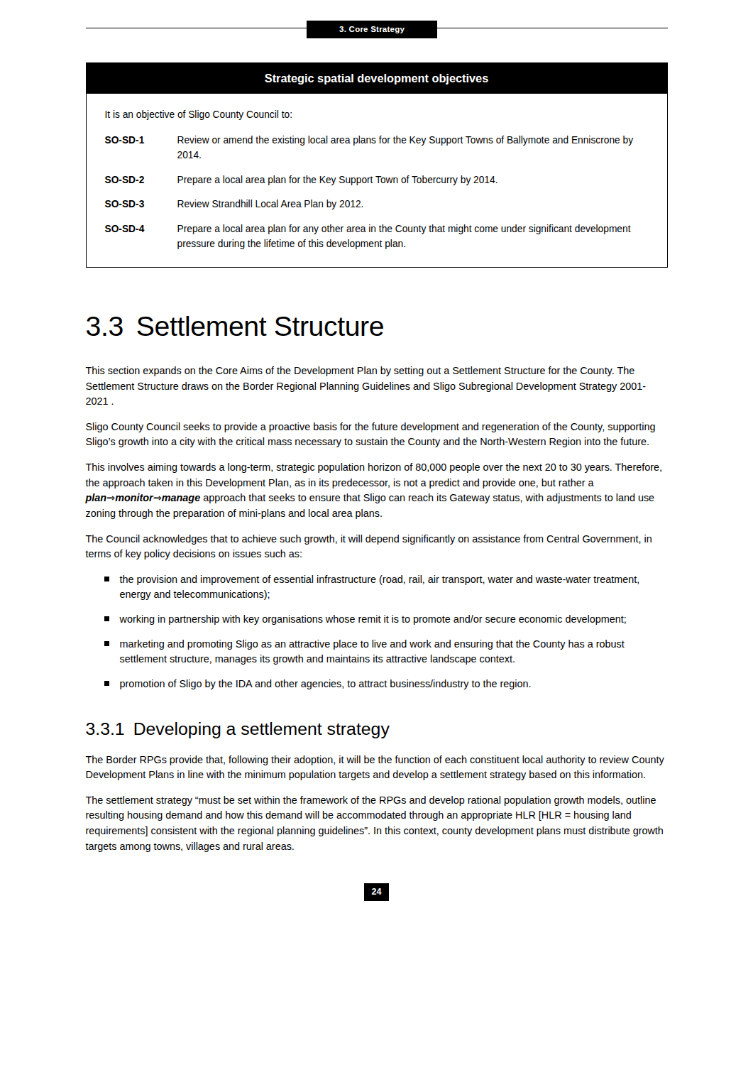3. Core Strategy
Strategic spatial development objectives
It is an objective of Sligo County Council to:
| SO-SD-1 | Review or amend the existing local area plans for the Key Support Towns of Ballymote and Enniscrone by 2014. |
| SO-SD-2 | Prepare a local area plan for the Key Support Town of Tobercurry by 2014. |
| SO-SD-3 | Review Strandhill Local Area Plan by 2012. |
| SO-SD-4 | Prepare a local area plan for any other area in the County that might come under significant development pressure during the lifetime of this development plan. |
3.3 Settlement Structure
This section expands on the Core Aims of the Development Plan by setting out a Settlement Structure for the County. The Settlement Structure draws on the Border Regional Planning Guidelines and Sligo Subregional Development Strategy 2001-2021 .
Sligo County Council seeks to provide a proactive basis for the future development and regeneration of the County, supporting Sligo’s growth into a city with the critical mass necessary to sustain the County and the North-Western Region into the future.
This involves aiming towards a long-term, strategic population horizon of 80,000 people over the next 20 to 30 years. Therefore, the approach taken in this Development Plan, as in its predecessor, is not a predict and provide one, but rather a plan⇒monitor⇒manage approach that seeks to ensure that Sligo can reach its Gateway status, with adjustments to land use zoning through the preparation of mini-plans and local area plans.
The Council acknowledges that to achieve such growth, it will depend significantly on assistance from Central Government, in terms of key policy decisions on issues such as:
the provision and improvement of essential infrastructure (road, rail, air transport, water and waste-water treatment, energy and telecommunications);
working in partnership with key organisations whose remit it is to promote and/or secure economic development;
marketing and promoting Sligo as an attractive place to live and work and ensuring that the County has a robust settlement structure, manages its growth and maintains its attractive landscape context.
promotion of Sligo by the IDA and other agencies, to attract business/industry to the region.
3.3.1 Developing a settlement strategy
The Border RPGs provide that, following their adoption, it will be the function of each constituent local authority to review County Development Plans in line with the minimum population targets and develop a settlement strategy based on this information.
The settlement strategy “must be set within the framework of the RPGs and develop rational population growth models, outline resulting housing demand and how this demand will be accommodated through an appropriate HLR [HLR = housing land requirements] consistent with the regional planning guidelines”. In this context, county development plans must distribute growth targets among towns, villages and rural areas.
24